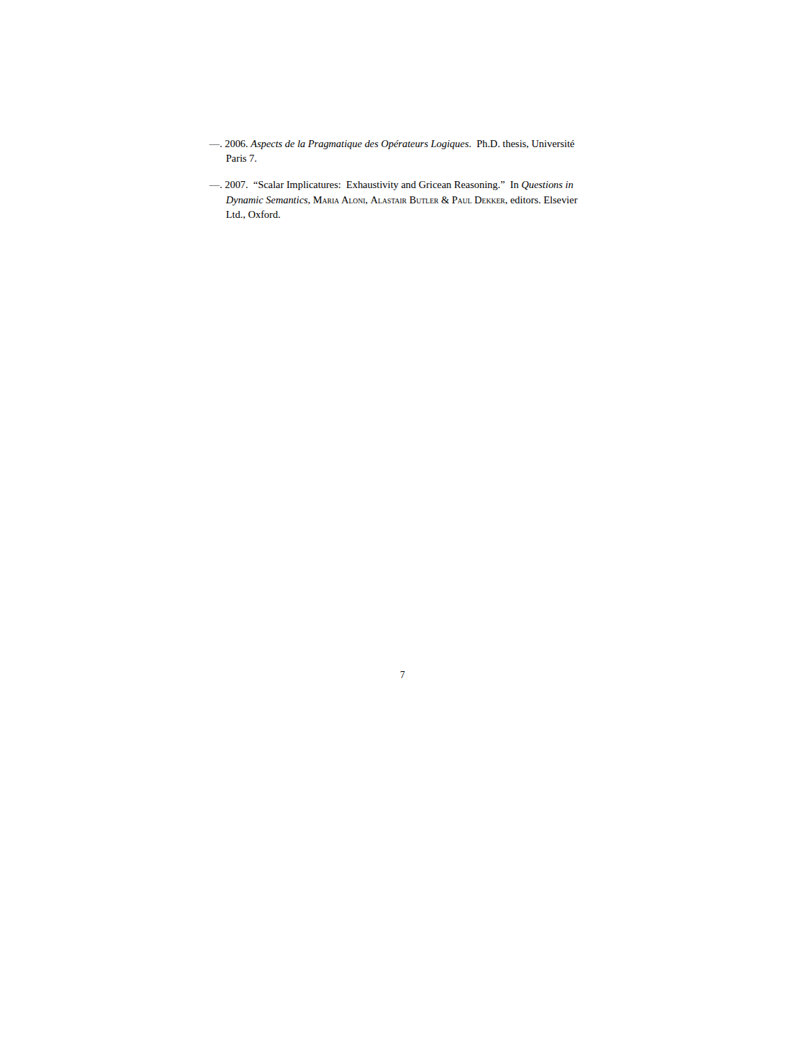—. 2006. Aspects de la Pragmatique des Opérateurs Logiques. Ph.D. thesis, Université Paris 7.
—. 2007. “Scalar Implicatures: Exhaustivity and Gricean Reasoning.” In Questions in Dynamic Semantics, Maria Aloni, Alastair Butler & Paul Dekker, editors. Elsevier Ltd., Oxford.
7